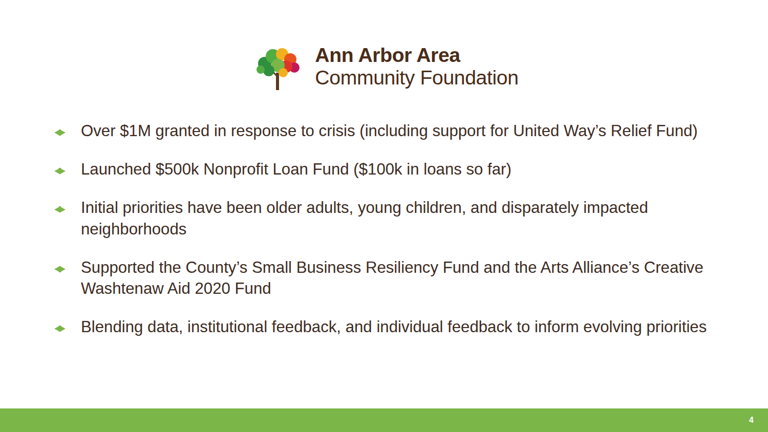Ann Arbor Area Community Foundation logo
Ann Arbor Area Community Foundation
Over $1M granted in response to crisis (including support for United Way’s Relief Fund)
Launched $500k Nonprofit Loan Fund ($100k in loans so far)
Initial priorities have been older adults, young children, and disparately impacted neighborhoods
Supported the County’s Small Business Resiliency Fund and the Arts Alliance’s Creative Washtenaw Aid 2020 Fund
Blending data, institutional feedback, and individual feedback to inform evolving priorities
4